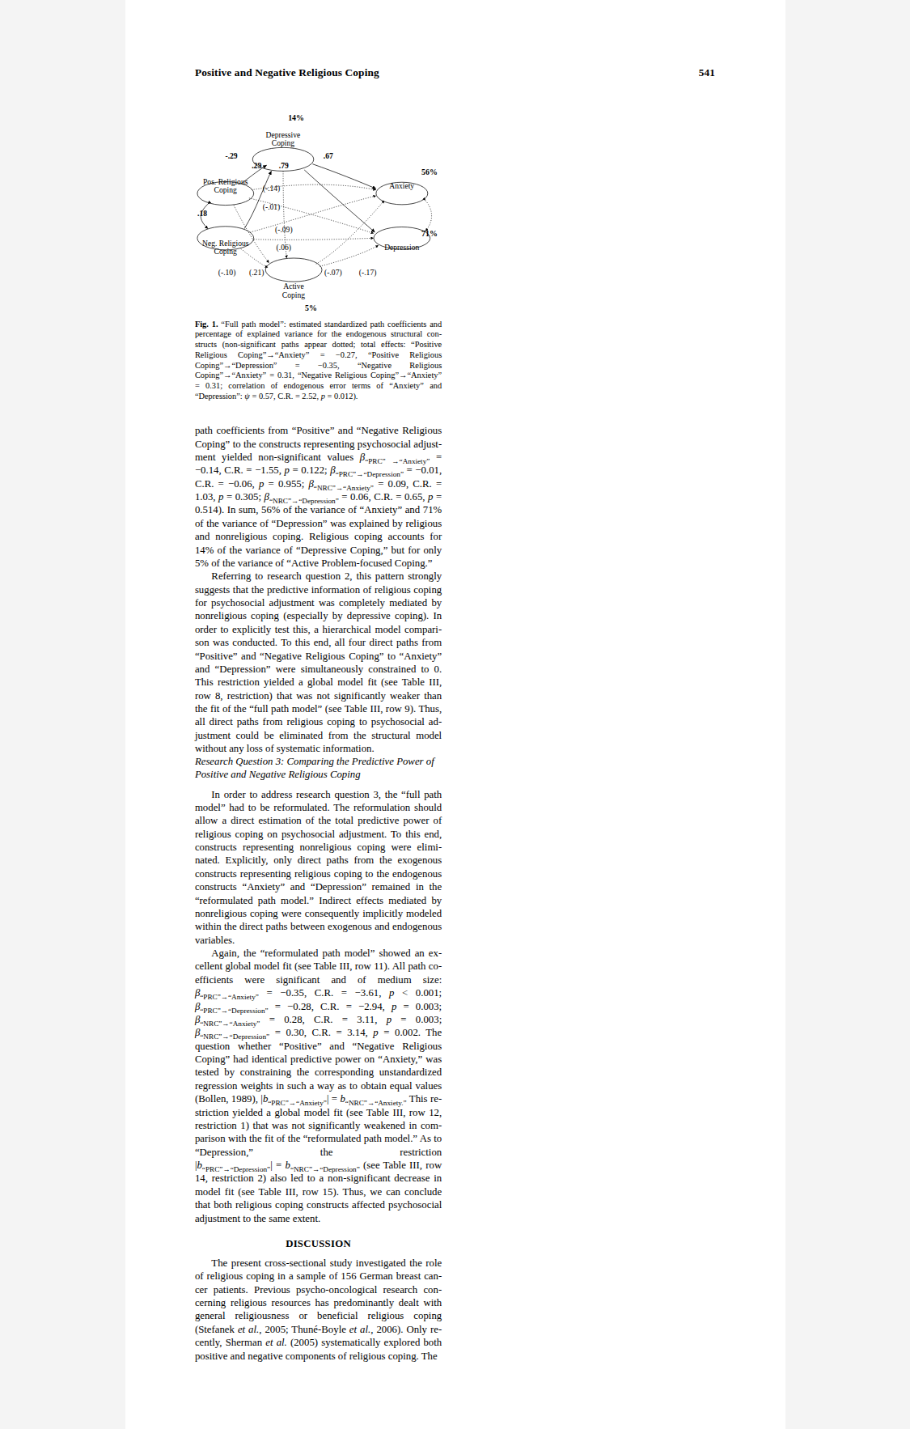Positive and Negative Religious Coping 541
Depressive
Coping
Pos. Religious
Coping
Neg. Religious
Coping
Active
Coping
Anxiety
Depression
14%
56%
71%
5%
-.29
.29
.79
.67
.18
(-.14)
(-.01)
(-.09)
(.06)
(-.10)
(.21)
(-.07)
(-.17)
Fig. 1. “Full path model”: estimated standardized path coefficients and percentage of explained variance for the endogenous structural constructs (non-significant paths appear dotted; total effects: “Positive Religious Coping”→“Anxiety” = −0.27, “Positive Religious Coping”→“Depression” = −0.35, “Negative Religious Coping”→“Anxiety” = 0.31, “Negative Religious Coping”→“Anxiety” = 0.31; correlation of endogenous error terms of “Anxiety” and “Depression”: ψ = 0.57, C.R. = 2.52, p = 0.012).
path coefficients from “Positive” and “Negative Religious Coping” to the constructs representing psychosocial adjustment yielded non-significant values β“PRC” →“Anxiety” = −0.14, C.R. = −1.55, p = 0.122; β“PRC”→“Depression” = −0.01, C.R. = −0.06, p = 0.955; β“NRC”→“Anxiety” = 0.09, C.R. = 1.03, p = 0.305; β“NRC”→“Depression” = 0.06, C.R. = 0.65, p = 0.514). In sum, 56% of the variance of “Anxiety” and 71% of the variance of “Depression” was explained by religious and nonreligious coping. Religious coping accounts for 14% of the variance of “Depressive Coping,” but for only 5% of the variance of “Active Problem-focused Coping.”
Referring to research question 2, this pattern strongly suggests that the predictive information of religious coping for psychosocial adjustment was completely mediated by nonreligious coping (especially by depressive coping). In order to explicitly test this, a hierarchical model comparison was conducted. To this end, all four direct paths from “Positive” and “Negative Religious Coping” to “Anxiety” and “Depression” were simultaneously constrained to 0. This restriction yielded a global model fit (see Table III, row 8, restriction) that was not significantly weaker than the fit of the “full path model” (see Table III, row 9). Thus, all direct paths from religious coping to psychosocial adjustment could be eliminated from the structural model without any loss of systematic information.
Research Question 3: Comparing the Predictive Power of Positive and Negative Religious Coping
In order to address research question 3, the “full path model” had to be reformulated. The reformulation should allow a direct estimation of the total predictive power of religious coping on psychosocial adjustment. To this end, constructs representing nonreligious coping were eliminated. Explicitly, only direct paths from the exogenous constructs representing religious coping to the endogenous constructs “Anxiety” and “Depression” remained in the “reformulated path model.” Indirect effects mediated by nonreligious coping were consequently implicitly modeled within the direct paths between exogenous and endogenous variables.
Again, the “reformulated path model” showed an excellent global model fit (see Table III, row 11). All path coefficients were significant and of medium size: β“PRC”→“Anxiety” = −0.35, C.R. = −3.61, p < 0.001; β“PRC”→“Depression” = −0.28, C.R. = −2.94, p = 0.003; β“NRC”→“Anxiety” = 0.28, C.R. = 3.11, p = 0.003; β“NRC”→“Depression” = 0.30, C.R. = 3.14, p = 0.002. The question whether “Positive” and “Negative Religious Coping” had identical predictive power on “Anxiety,” was tested by constraining the corresponding unstandardized regression weights in such a way as to obtain equal values (Bollen, 1989), |b“PRC”→“Anxiety”| = b“NRC”→“Anxiety.” This restriction yielded a global model fit (see Table III, row 12, restriction 1) that was not significantly weakened in comparison with the fit of the “reformulated path model.” As to “Depression,” the restriction |b“PRC”→“Depression”| = b“NRC”→“Depression” (see Table III, row 14, restriction 2) also led to a non-significant decrease in model fit (see Table III, row 15). Thus, we can conclude that both religious coping constructs affected psychosocial adjustment to the same extent.
DISCUSSION
The present cross-sectional study investigated the role of religious coping in a sample of 156 German breast cancer patients. Previous psycho-oncological research concerning religious resources has predominantly dealt with general religiousness or beneficial religious coping (Stefanek et al., 2005; Thuné-Boyle et al., 2006). Only recently, Sherman et al. (2005) systematically explored both positive and negative components of religious coping. The